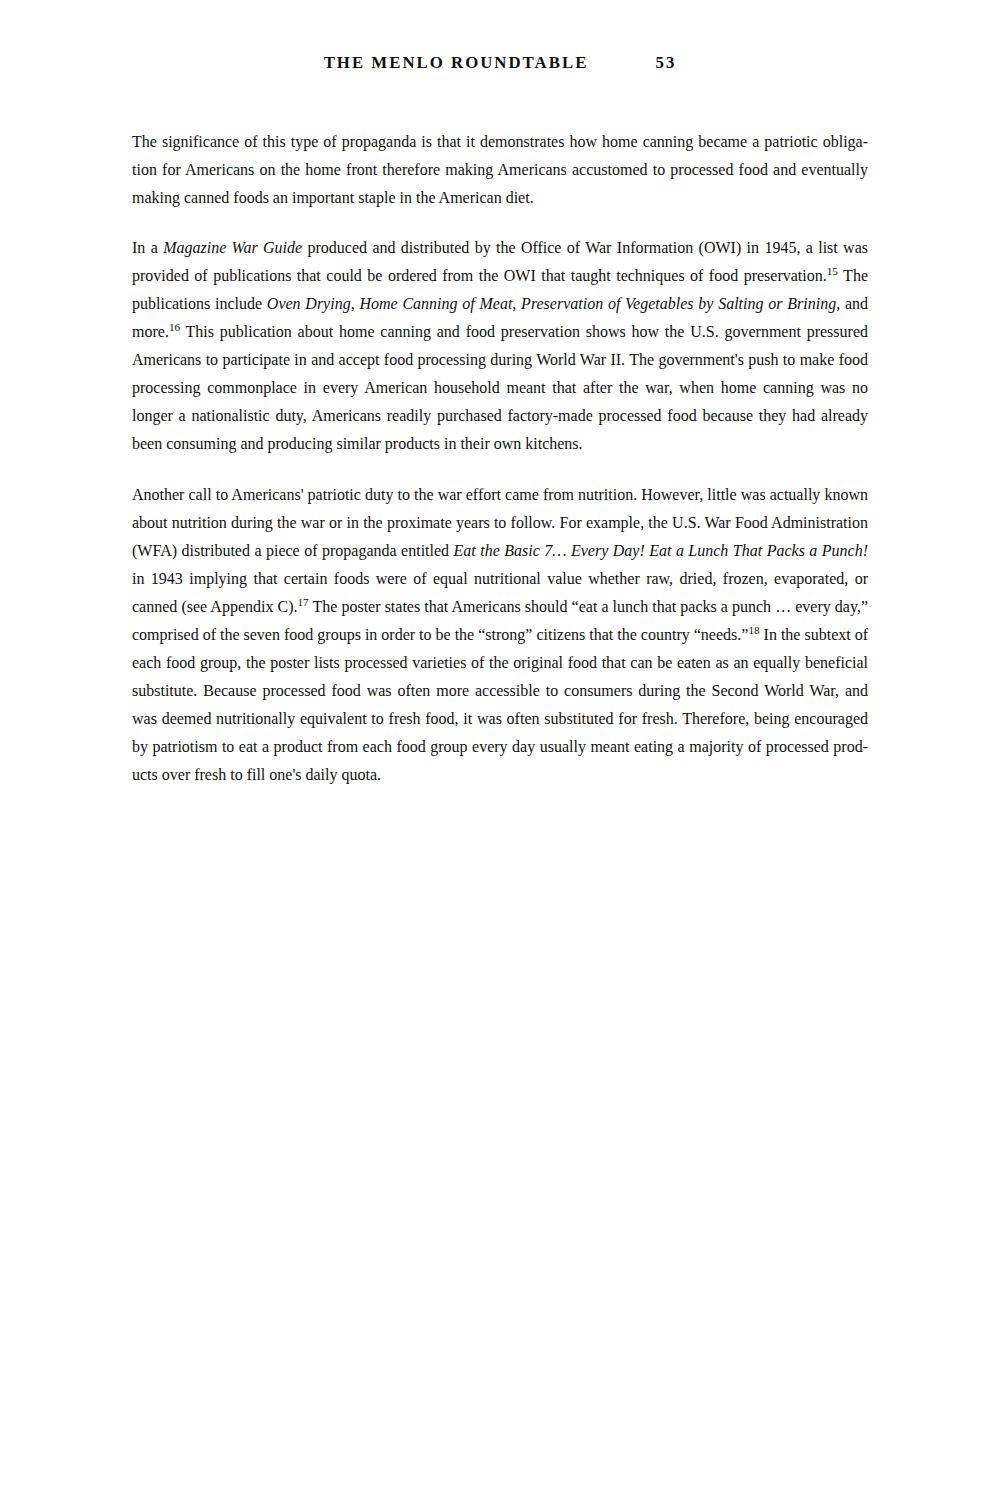The Menlo Roundtable 53
The significance of this type of propaganda is that it demonstrates how home canning became a patriotic obligation for Americans on the home front therefore making Americans accustomed to processed food and eventually making canned foods an important staple in the American diet.
In a Magazine War Guide produced and distributed by the Office of War Information (OWI) in 1945, a list was provided of publications that could be ordered from the OWI that taught techniques of food preservation.15 The publications include Oven Drying, Home Canning of Meat, Preservation of Vegetables by Salting or Brining, and more.16 This publication about home canning and food preservation shows how the U.S. government pressured Americans to participate in and accept food processing during World War II. The government's push to make food processing commonplace in every American household meant that after the war, when home canning was no longer a nationalistic duty, Americans readily purchased factory-made processed food because they had already been consuming and producing similar products in their own kitchens.
Another call to Americans' patriotic duty to the war effort came from nutrition. However, little was actually known about nutrition during the war or in the proximate years to follow. For example, the U.S. War Food Administration (WFA) distributed a piece of propaganda entitled Eat the Basic 7… Every Day! Eat a Lunch That Packs a Punch! in 1943 implying that certain foods were of equal nutritional value whether raw, dried, frozen, evaporated, or canned (see Appendix C).17 The poster states that Americans should “eat a lunch that packs a punch … every day,” comprised of the seven food groups in order to be the “strong” citizens that the country “needs.”18 In the subtext of each food group, the poster lists processed varieties of the original food that can be eaten as an equally beneficial substitute. Because processed food was often more accessible to consumers during the Second World War, and was deemed nutritionally equivalent to fresh food, it was often substituted for fresh. Therefore, being encouraged by patriotism to eat a product from each food group every day usually meant eating a majority of processed products over fresh to fill one's daily quota.